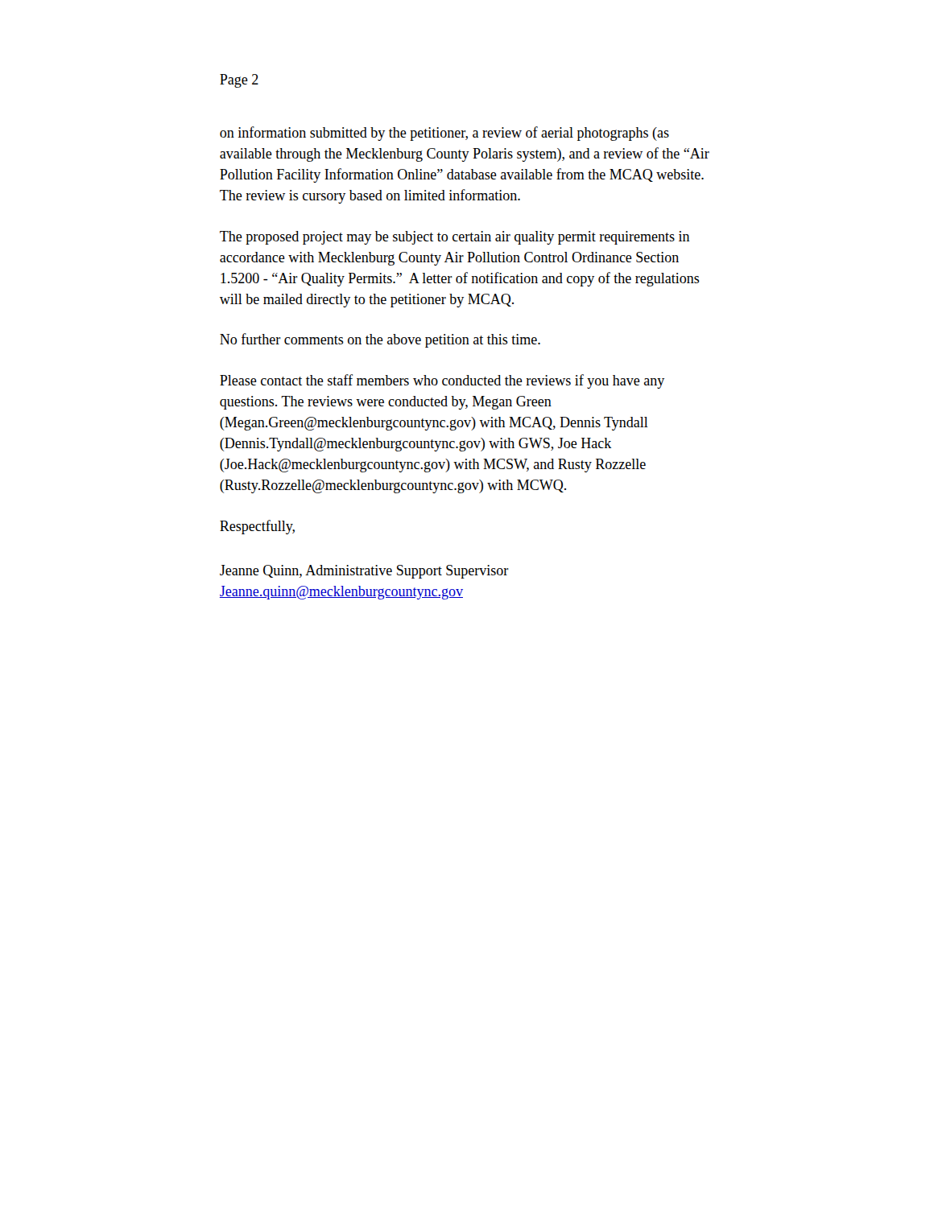Page 2
on information submitted by the petitioner, a review of aerial photographs (as available through the Mecklenburg County Polaris system), and a review of the “Air Pollution Facility Information Online” database available from the MCAQ website. The review is cursory based on limited information.
The proposed project may be subject to certain air quality permit requirements in accordance with Mecklenburg County Air Pollution Control Ordinance Section 1.5200 - “Air Quality Permits.” A letter of notification and copy of the regulations will be mailed directly to the petitioner by MCAQ.
No further comments on the above petition at this time.
Please contact the staff members who conducted the reviews if you have any questions. The reviews were conducted by, Megan Green (Megan.Green@mecklenburgcountync.gov) with MCAQ, Dennis Tyndall (Dennis.Tyndall@mecklenburgcountync.gov) with GWS, Joe Hack (Joe.Hack@mecklenburgcountync.gov) with MCSW, and Rusty Rozzelle (Rusty.Rozzelle@mecklenburgcountync.gov) with MCWQ.
Respectfully,
Jeanne Quinn, Administrative Support Supervisor
Jeanne.quinn@mecklenburgcountync.gov